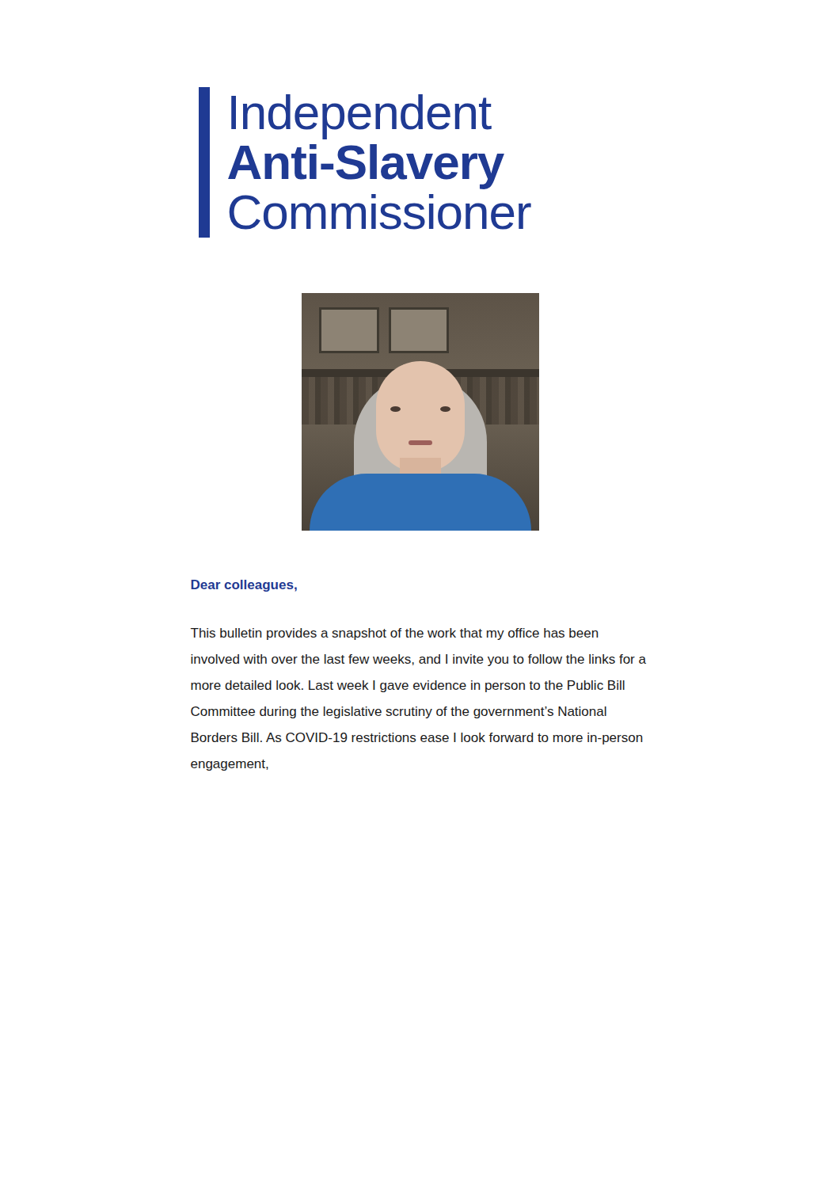Independent
Anti-Slavery
Commissioner
Dear colleagues,
This bulletin provides a snapshot of the work that my office has been involved with over the last few weeks, and I invite you to follow the links for a more detailed look. Last week I gave evidence in person to the Public Bill Committee during the legislative scrutiny of the government’s National Borders Bill. As COVID-19 restrictions ease I look forward to more in-person engagement,